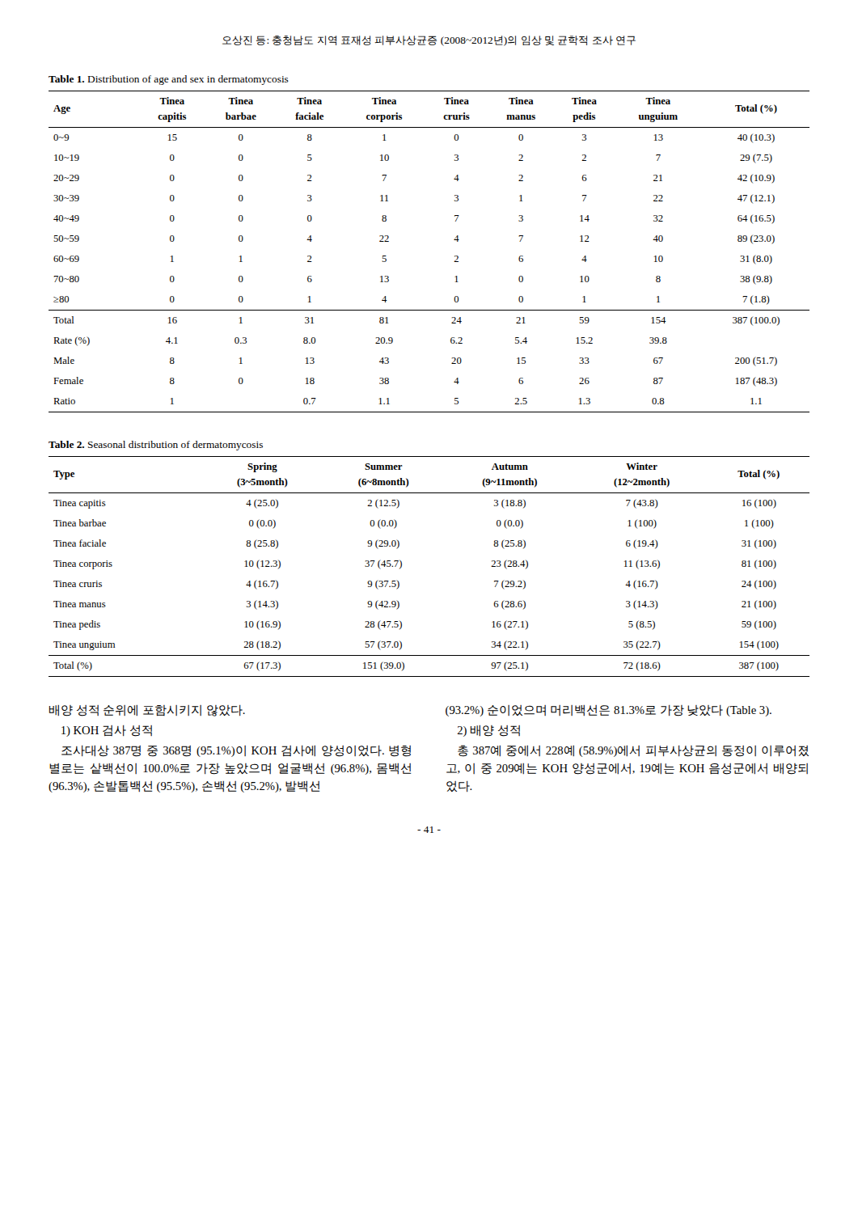오상진 등: 충청남도 지역 표재성 피부사상균증 (2008~2012년)의 임상 및 균학적 조사 연구
Table 1. Distribution of age and sex in dermatomycosis
| Age | Tinea capitis | Tinea barbae | Tinea faciale | Tinea corporis | Tinea cruris | Tinea manus | Tinea pedis | Tinea unguium | Total (%) |
| --- | --- | --- | --- | --- | --- | --- | --- | --- | --- |
| 0~9 | 15 | 0 | 8 | 1 | 0 | 0 | 3 | 13 | 40 (10.3) |
| 10~19 | 0 | 0 | 5 | 10 | 3 | 2 | 2 | 7 | 29 (7.5) |
| 20~29 | 0 | 0 | 2 | 7 | 4 | 2 | 6 | 21 | 42 (10.9) |
| 30~39 | 0 | 0 | 3 | 11 | 3 | 1 | 7 | 22 | 47 (12.1) |
| 40~49 | 0 | 0 | 0 | 8 | 7 | 3 | 14 | 32 | 64 (16.5) |
| 50~59 | 0 | 0 | 4 | 22 | 4 | 7 | 12 | 40 | 89 (23.0) |
| 60~69 | 1 | 1 | 2 | 5 | 2 | 6 | 4 | 10 | 31 (8.0) |
| 70~80 | 0 | 0 | 6 | 13 | 1 | 0 | 10 | 8 | 38 (9.8) |
| ≥80 | 0 | 0 | 1 | 4 | 0 | 0 | 1 | 1 | 7 (1.8) |
| Total | 16 | 1 | 31 | 81 | 24 | 21 | 59 | 154 | 387 (100.0) |
| Rate (%) | 4.1 | 0.3 | 8.0 | 20.9 | 6.2 | 5.4 | 15.2 | 39.8 | |
| Male | 8 | 1 | 13 | 43 | 20 | 15 | 33 | 67 | 200 (51.7) |
| Female | 8 | 0 | 18 | 38 | 4 | 6 | 26 | 87 | 187 (48.3) |
| Ratio | 1 | | 0.7 | 1.1 | 5 | 2.5 | 1.3 | 0.8 | 1.1 |
Table 2. Seasonal distribution of dermatomycosis
| Type | Spring (3~5month) | Summer (6~8month) | Autumn (9~11month) | Winter (12~2month) | Total (%) |
| --- | --- | --- | --- | --- | --- |
| Tinea capitis | 4 (25.0) | 2 (12.5) | 3 (18.8) | 7 (43.8) | 16 (100) |
| Tinea barbae | 0 (0.0) | 0 (0.0) | 0 (0.0) | 1 (100) | 1 (100) |
| Tinea faciale | 8 (25.8) | 9 (29.0) | 8 (25.8) | 6 (19.4) | 31 (100) |
| Tinea corporis | 10 (12.3) | 37 (45.7) | 23 (28.4) | 11 (13.6) | 81 (100) |
| Tinea cruris | 4 (16.7) | 9 (37.5) | 7 (29.2) | 4 (16.7) | 24 (100) |
| Tinea manus | 3 (14.3) | 9 (42.9) | 6 (28.6) | 3 (14.3) | 21 (100) |
| Tinea pedis | 10 (16.9) | 28 (47.5) | 16 (27.1) | 5 (8.5) | 59 (100) |
| Tinea unguium | 28 (18.2) | 57 (37.0) | 34 (22.1) | 35 (22.7) | 154 (100) |
| Total (%) | 67 (17.3) | 151 (39.0) | 97 (25.1) | 72 (18.6) | 387 (100) |
배양 성적 순위에 포함시키지 않았다.
1) KOH 검사 성적
조사대상 387명 중 368명 (95.1%)이 KOH 검사에 양성이었다. 병형별로는 샅백선이 100.0%로 가장 높았으며 얼굴백선 (96.8%), 몸백선 (96.3%), 손발톱백선 (95.5%), 손백선 (95.2%), 발백선
(93.2%) 순이었으며 머리백선은 81.3%로 가장 낮았다 (Table 3).
2) 배양 성적
총 387예 중에서 228예 (58.9%)에서 피부사상균의 동정이 이루어졌고, 이 중 209예는 KOH 양성군에서, 19예는 KOH 음성군에서 배양되었다.
- 41 -